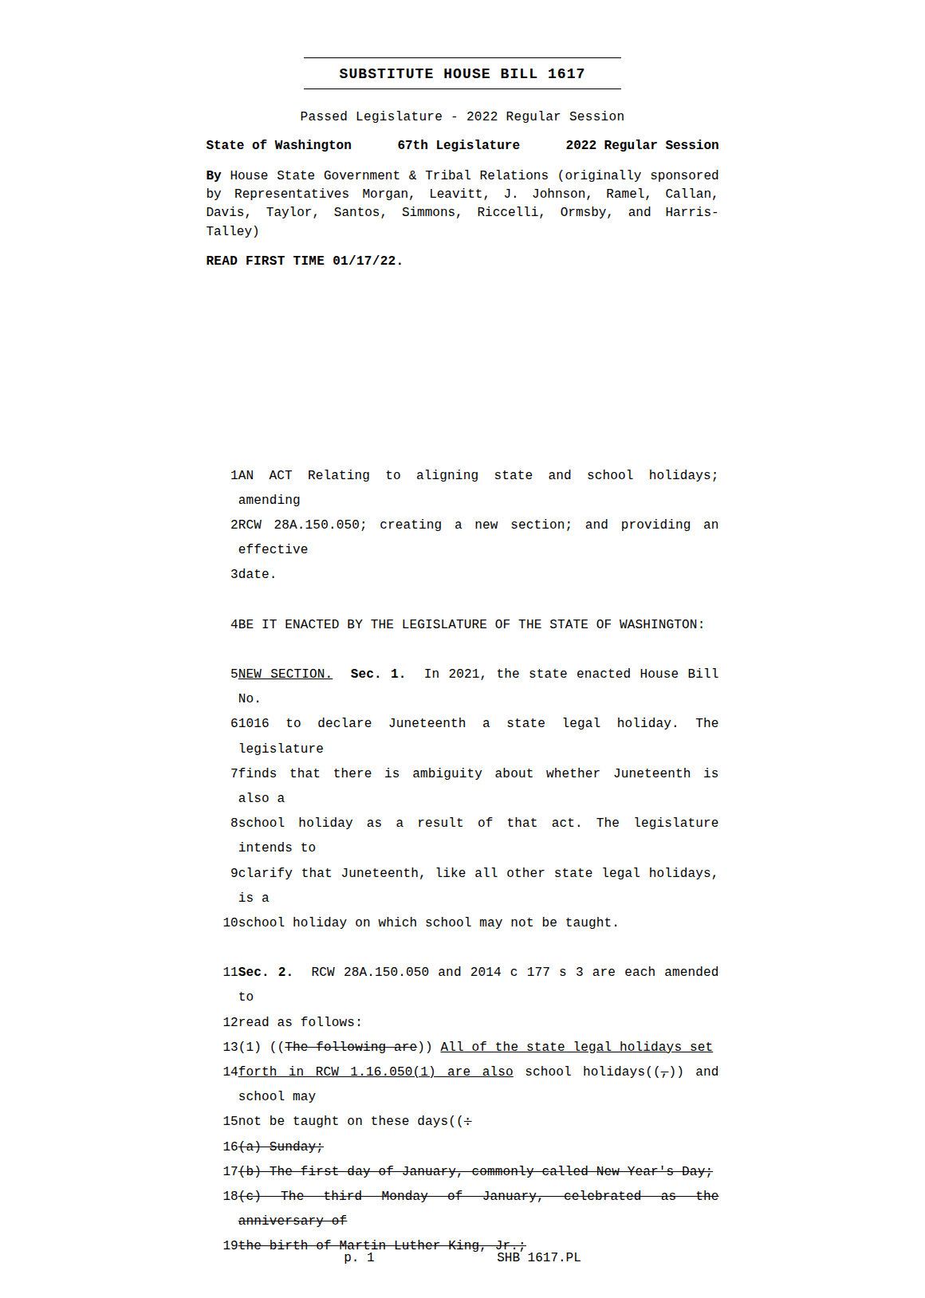SUBSTITUTE HOUSE BILL 1617
Passed Legislature - 2022 Regular Session
State of Washington 67th Legislature 2022 Regular Session
By House State Government & Tribal Relations (originally sponsored by Representatives Morgan, Leavitt, J. Johnson, Ramel, Callan, Davis, Taylor, Santos, Simmons, Riccelli, Ormsby, and Harris-Talley)
READ FIRST TIME 01/17/22.
| 1 | AN ACT Relating to aligning state and school holidays; amending |
| 2 | RCW 28A.150.050; creating a new section; and providing an effective |
| 3 | date. |
| 4 | BE IT ENACTED BY THE LEGISLATURE OF THE STATE OF WASHINGTON: |
| 5 | NEW SECTION. Sec. 1. In 2021, the state enacted House Bill No. |
| 6 | 1016 to declare Juneteenth a state legal holiday. The legislature |
| 7 | finds that there is ambiguity about whether Juneteenth is also a |
| 8 | school holiday as a result of that act. The legislature intends to |
| 9 | clarify that Juneteenth, like all other state legal holidays, is a |
| 10 | school holiday on which school may not be taught. |
| 11 | Sec. 2. RCW 28A.150.050 and 2014 c 177 s 3 are each amended to |
| 12 | read as follows: |
| 13 | (1) (( The following are )) All of the state legal holidays set |
| 14 | forth in RCW 1.16.050(1) are also school holidays(( , )) and school may |
| 15 | not be taught on these days(( : |
| 16 | (a) Sunday; |
| 17 | (b) The first day of January, commonly called New Year's Day; |
| 18 | (c) The third Monday of January, celebrated as the anniversary of |
| 19 | the birth of Martin Luther King, Jr.; |
p. 1 SHB 1617.PL